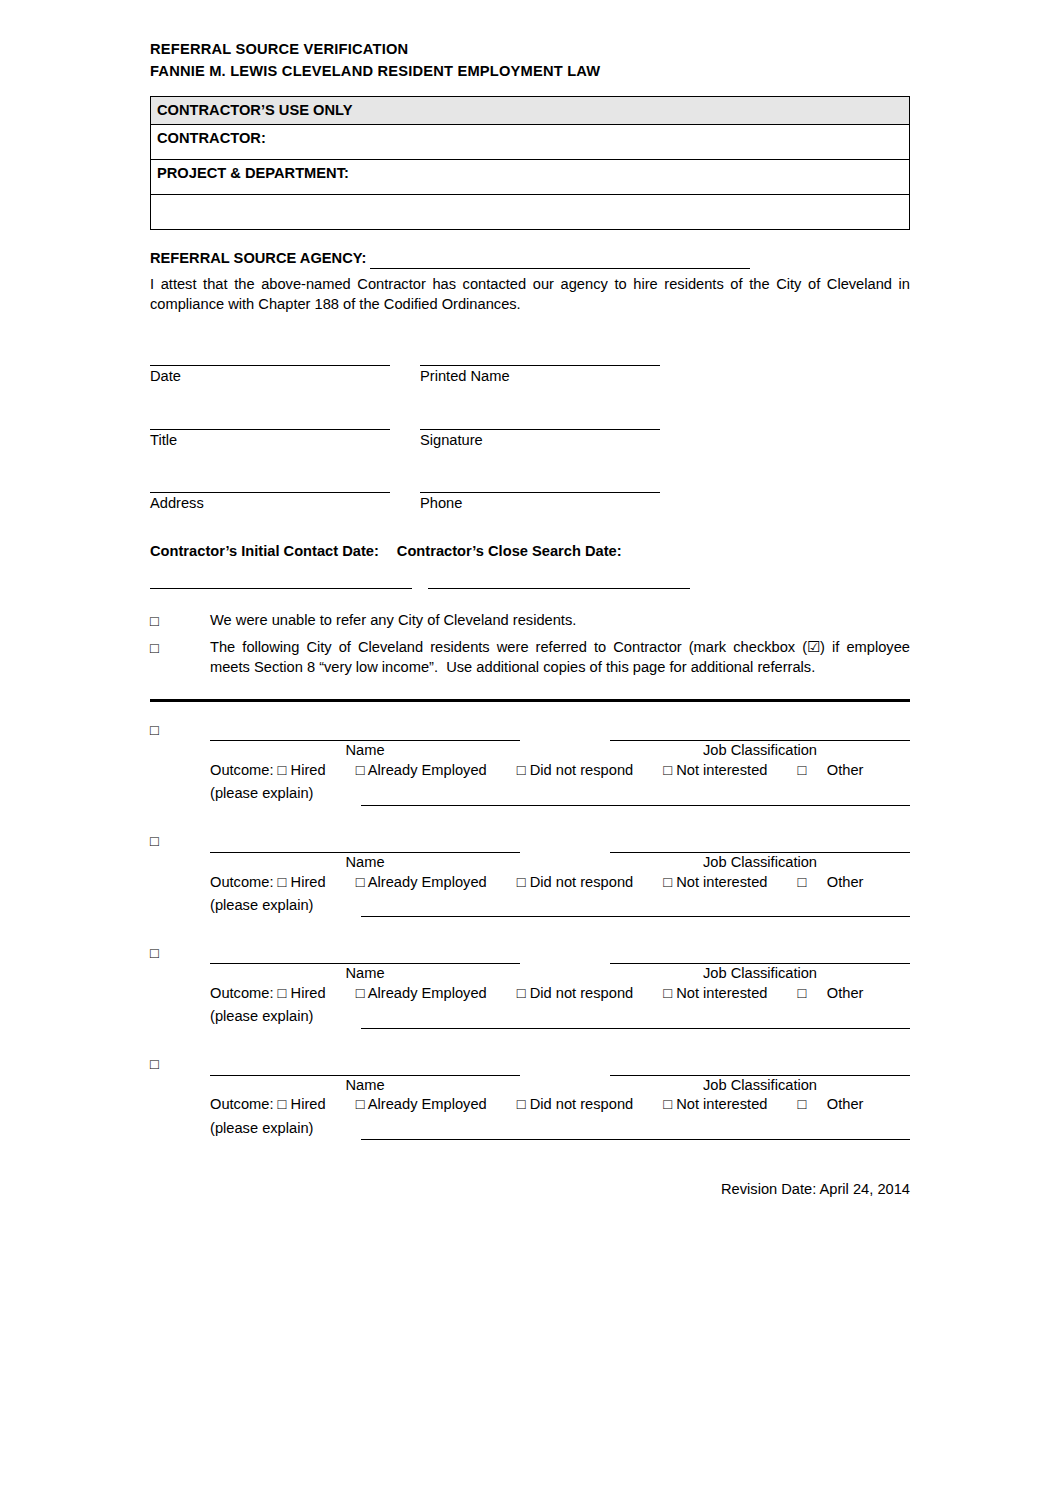REFERRAL SOURCE VERIFICATION
FANNIE M. LEWIS CLEVELAND RESIDENT EMPLOYMENT LAW
| CONTRACTOR’S USE ONLY |
| CONTRACTOR: |
| PROJECT & DEPARTMENT: |
REFERRAL SOURCE AGENCY:
I attest that the above-named Contractor has contacted our agency to hire residents of the City of Cleveland in compliance with Chapter 188 of the Codified Ordinances.
| Date | | Printed Name |
| Title | | Signature |
| Address | | Phone |
Contractor’s Initial Contact Date: Contractor’s Close Search Date:
□
We were unable to refer any City of Cleveland residents.
□
The following City of Cleveland residents were referred to Contractor (mark checkbox (☑) if employee meets Section 8 “very low income”. Use additional copies of this page for additional referrals.
| □ | | | |
| | Name | | Job Classification |
| | Outcome: □ Hired □ Already Employed □ Did not respond □ Not interested □ Other |
| (please explain) | |
| □ | | | |
| | Name | | Job Classification |
| | Outcome: □ Hired □ Already Employed □ Did not respond □ Not interested □ Other |
| (please explain) | |
| □ | | | |
| | Name | | Job Classification |
| | Outcome: □ Hired □ Already Employed □ Did not respond □ Not interested □ Other |
| (please explain) | |
| □ | | | |
| | Name | | Job Classification |
| | Outcome: □ Hired □ Already Employed □ Did not respond □ Not interested □ Other |
| (please explain) | |
Revision Date: April 24, 2014